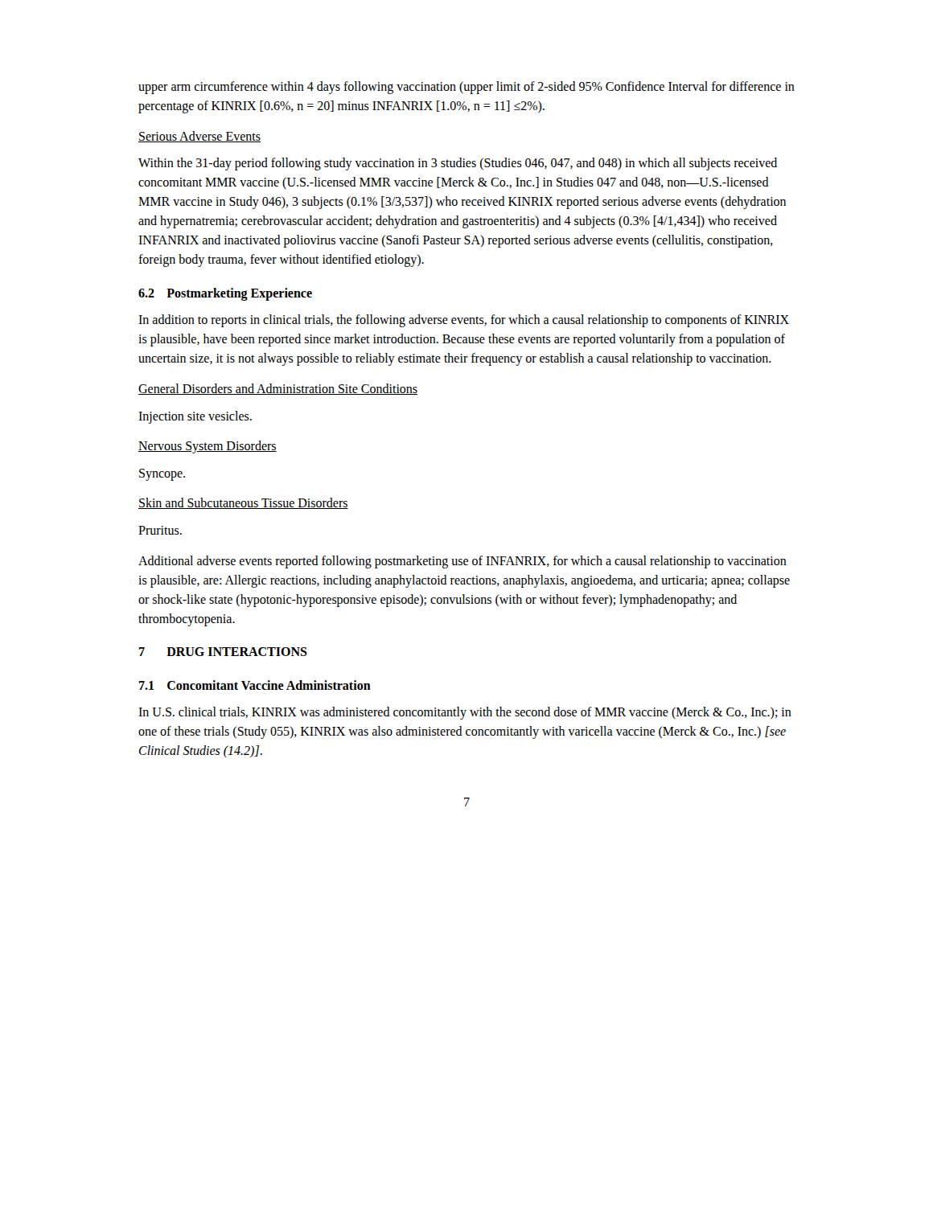upper arm circumference within 4 days following vaccination (upper limit of 2-sided 95% Confidence Interval for difference in percentage of KINRIX [0.6%, n = 20] minus INFANRIX [1.0%, n = 11] ≤2%).
Serious Adverse Events
Within the 31-day period following study vaccination in 3 studies (Studies 046, 047, and 048) in which all subjects received concomitant MMR vaccine (U.S.-licensed MMR vaccine [Merck & Co., Inc.] in Studies 047 and 048, non—U.S.-licensed MMR vaccine in Study 046), 3 subjects (0.1% [3/3,537]) who received KINRIX reported serious adverse events (dehydration and hypernatremia; cerebrovascular accident; dehydration and gastroenteritis) and 4 subjects (0.3% [4/1,434]) who received INFANRIX and inactivated poliovirus vaccine (Sanofi Pasteur SA) reported serious adverse events (cellulitis, constipation, foreign body trauma, fever without identified etiology).
6.2 Postmarketing Experience
In addition to reports in clinical trials, the following adverse events, for which a causal relationship to components of KINRIX is plausible, have been reported since market introduction. Because these events are reported voluntarily from a population of uncertain size, it is not always possible to reliably estimate their frequency or establish a causal relationship to vaccination.
General Disorders and Administration Site Conditions
Injection site vesicles.
Nervous System Disorders
Syncope.
Skin and Subcutaneous Tissue Disorders
Pruritus.
Additional adverse events reported following postmarketing use of INFANRIX, for which a causal relationship to vaccination is plausible, are: Allergic reactions, including anaphylactoid reactions, anaphylaxis, angioedema, and urticaria; apnea; collapse or shock-like state (hypotonic-hyporesponsive episode); convulsions (with or without fever); lymphadenopathy; and thrombocytopenia.
7 DRUG INTERACTIONS
7.1 Concomitant Vaccine Administration
In U.S. clinical trials, KINRIX was administered concomitantly with the second dose of MMR vaccine (Merck & Co., Inc.); in one of these trials (Study 055), KINRIX was also administered concomitantly with varicella vaccine (Merck & Co., Inc.) [see Clinical Studies (14.2)].
7